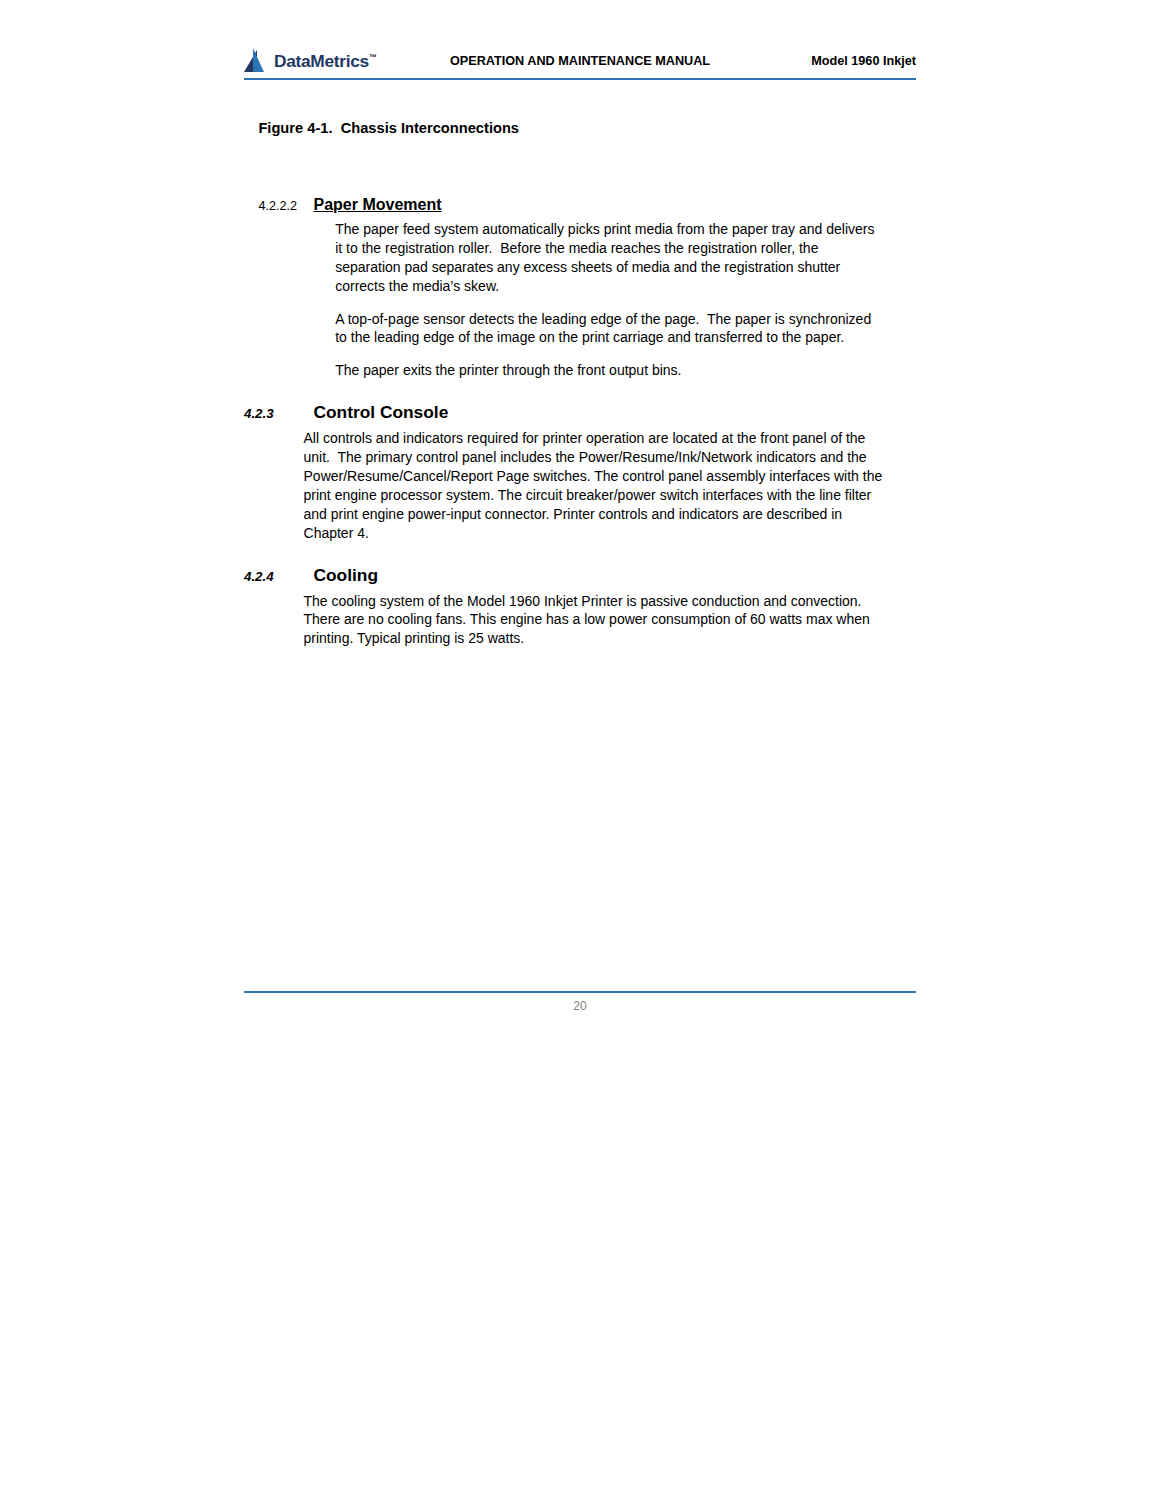Data Metrics™
OPERATION AND MAINTENANCE MANUAL
Model 1960 Inkjet
Figure 4-1. Chassis Interconnections
4.2.2.2
Paper Movement
The paper feed system automatically picks print media from the paper tray and delivers it to the registration roller. Before the media reaches the registration roller, the separation pad separates any excess sheets of media and the registration shutter corrects the media’s skew.
A top-of-page sensor detects the leading edge of the page. The paper is synchronized to the leading edge of the image on the print carriage and transferred to the paper.
The paper exits the printer through the front output bins.
4.2.3
Control Console
All controls and indicators required for printer operation are located at the front panel of the unit. The primary control panel includes the Power/Resume/Ink/Network indicators and the Power/Resume/Cancel/Report Page switches. The control panel assembly interfaces with the print engine processor system. The circuit breaker/power switch interfaces with the line filter and print engine power-input connector. Printer controls and indicators are described in Chapter 4.
4.2.4
Cooling
The cooling system of the Model 1960 Inkjet Printer is passive conduction and convection. There are no cooling fans. This engine has a low power consumption of 60 watts max when printing. Typical printing is 25 watts.
20